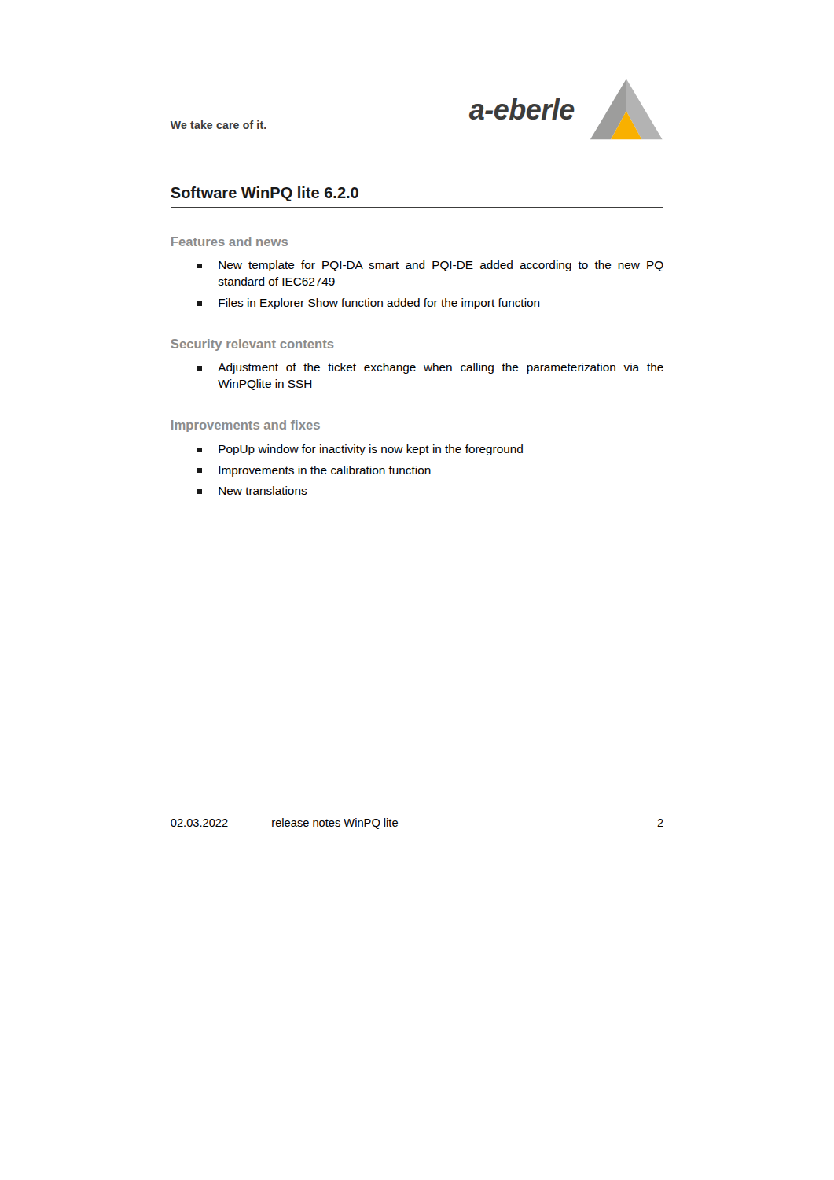We take care of it.
a-eberle
Software WinPQ lite 6.2.0
Features and news
New template for PQI-DA smart and PQI-DE added according to the new PQ standard of IEC62749
Files in Explorer Show function added for the import function
Security relevant contents
Adjustment of the ticket exchange when calling the parameterization via the WinPQlite in SSH
Improvements and fixes
PopUp window for inactivity is now kept in the foreground
Improvements in the calibration function
New translations
02.03.2022 release notes WinPQ lite 2